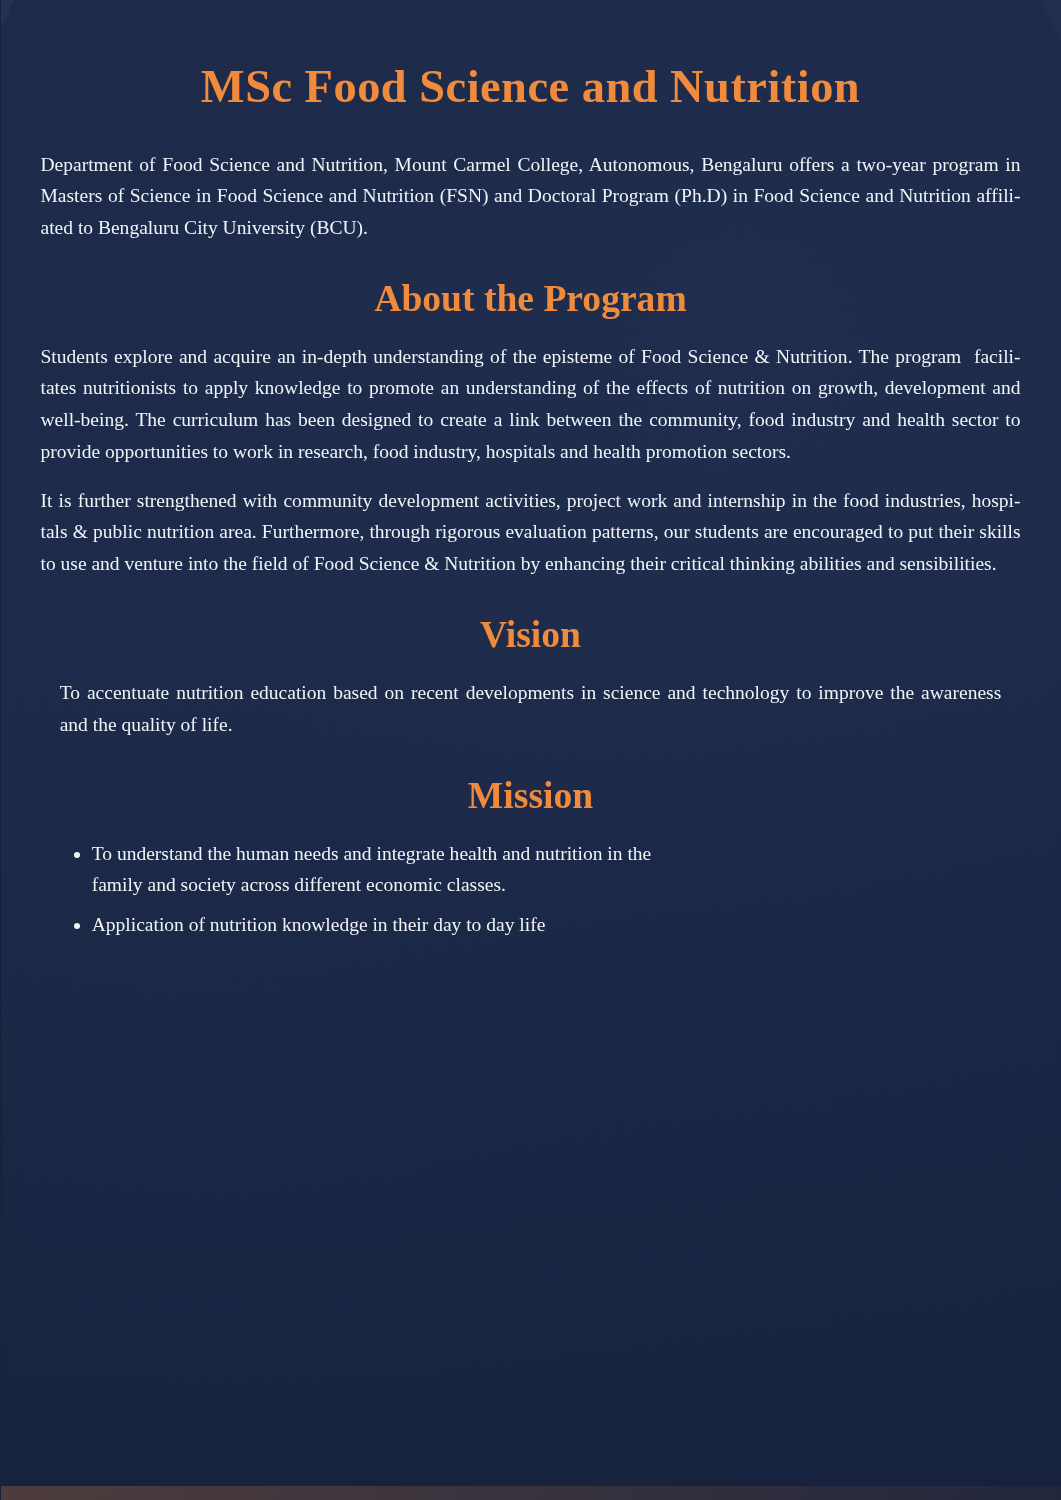MSc Food Science and Nutrition
Department of Food Science and Nutrition, Mount Carmel College, Autonomous, Bengaluru offers a two-year program in Masters of Science in Food Science and Nutrition (FSN) and Doctoral Program (Ph.D) in Food Science and Nutrition affiliated to Bengaluru City University (BCU).
About the Program
Students explore and acquire an in-depth understanding of the episteme of Food Science & Nutrition. The program facilitates nutritionists to apply knowledge to promote an understanding of the effects of nutrition on growth, development and well-being. The curriculum has been designed to create a link between the community, food industry and health sector to provide opportunities to work in research, food industry, hospitals and health promotion sectors.
It is further strengthened with community development activities, project work and internship in the food industries, hospitals & public nutrition area. Furthermore, through rigorous evaluation patterns, our students are encouraged to put their skills to use and venture into the field of Food Science & Nutrition by enhancing their critical thinking abilities and sensibilities.
Vision
To accentuate nutrition education based on recent developments in science and technology to improve the awareness and the quality of life.
Mission
To understand the human needs and integrate health and nutrition in the family and society across different economic classes.
Application of nutrition knowledge in their day to day life